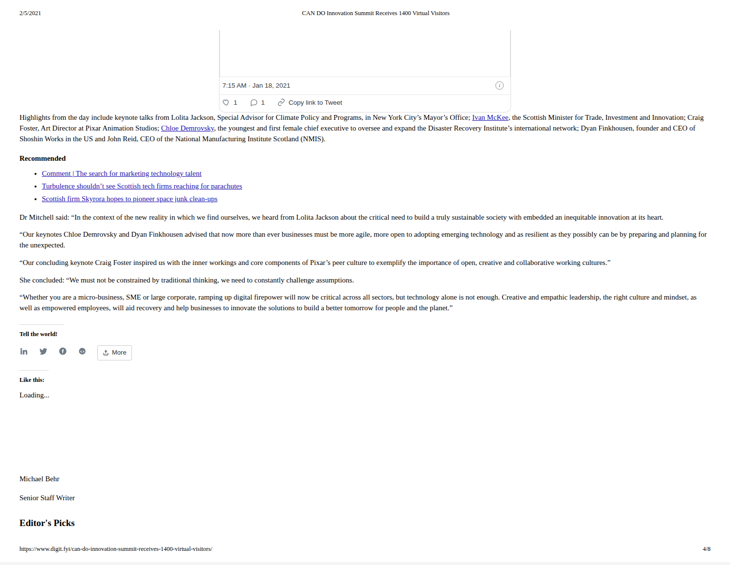2/5/2021 CAN DO Innovation Summit Receives 1400 Virtual Visitors
7:15 AM · Jan 18, 2021 i
1 1 Copy link to Tweet
Highlights from the day include keynote talks from Lolita Jackson, Special Advisor for Climate Policy and Programs, in New York City’s Mayor’s Office; Ivan McKee, the Scottish Minister for Trade, Investment and Innovation; Craig Foster, Art Director at Pixar Animation Studios; Chloe Demrovsky, the youngest and first female chief executive to oversee and expand the Disaster Recovery Institute’s international network; Dyan Finkhousen, founder and CEO of Shoshin Works in the US and John Reid, CEO of the National Manufacturing Institute Scotland (NMIS).
Recommended
Comment | The search for marketing technology talent
Turbulence shouldn’t see Scottish tech firms reaching for parachutes
Scottish firm Skyrora hopes to pioneer space junk clean-ups
Dr Mitchell said: “In the context of the new reality in which we find ourselves, we heard from Lolita Jackson about the critical need to build a truly sustainable society with embedded an inequitable innovation at its heart.
“Our keynotes Chloe Demrovsky and Dyan Finkhousen advised that now more than ever businesses must be more agile, more open to adopting emerging technology and as resilient as they possibly can be by preparing and planning for the unexpected.
“Our concluding keynote Craig Foster inspired us with the inner workings and core components of Pixar’s peer culture to exemplify the importance of open, creative and collaborative working cultures.”
She concluded: “We must not be constrained by traditional thinking, we need to constantly challenge assumptions.
“Whether you are a micro-business, SME or large corporate, ramping up digital firepower will now be critical across all sectors, but technology alone is not enough. Creative and empathic leadership, the right culture and mindset, as well as empowered employees, will aid recovery and help businesses to innovate the solutions to build a better tomorrow for people and the planet.”
Tell the world!
More
Like this:
Loading...
Michael Behr
Senior Staff Writer
Editor's Picks
https://www.digit.fyi/can-do-innovation-summit-receives-1400-virtual-visitors/ 4/8